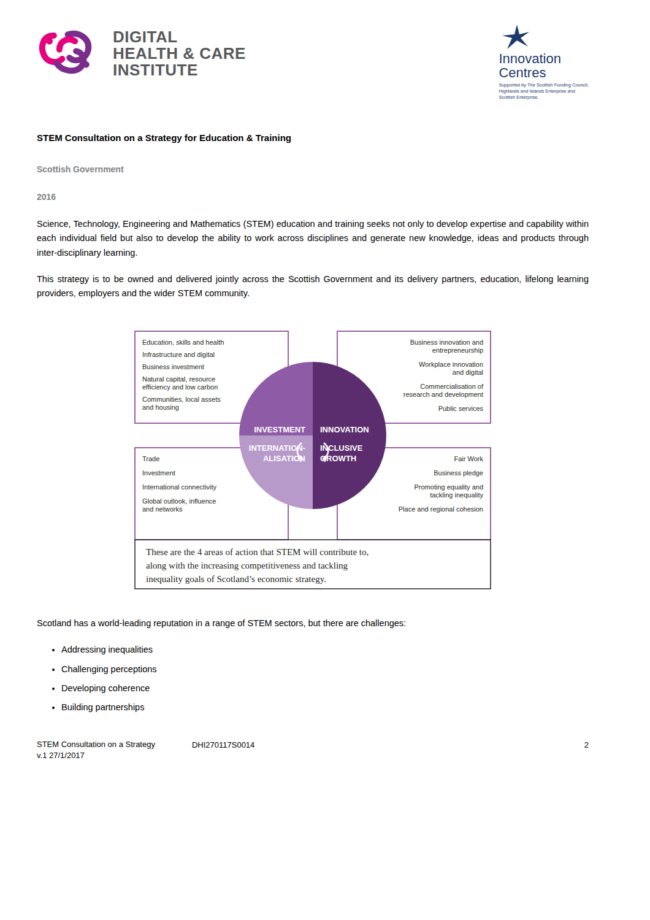DIGITAL
HEALTH & CARE
INSTITUTE
Innovation
Centres
Supported by The Scottish Funding Council,
Highlands and Islands Enterprise and
Scottish Enterprise.
STEM Consultation on a Strategy for Education & Training
Scottish Government
2016
Science, Technology, Engineering and Mathematics (STEM) education and training seeks not only to develop expertise and capability within each individual field but also to develop the ability to work across disciplines and generate new knowledge, ideas and products through inter-disciplinary learning.
This strategy is to be owned and delivered jointly across the Scottish Government and its delivery partners, education, lifelong learning providers, employers and the wider STEM community.
Education, skills and health Infrastructure and digital Business investment Natural capital, resource efficiency and low carbon Communities, local assets and housing Business innovation and entrepreneurship Workplace innovation and digital Commercialisation of research and development Public services Trade Investment International connectivity Global outlook, influence and networks Fair Work Business pledge Promoting equality and tackling inequality Place and regional cohesion INVESTMENT INNOVATION INTERNATION- ALISATION INCLUSIVE GROWTH These are the 4 areas of action that STEM will contribute to, along with the increasing competitiveness and tackling inequality goals of Scotland’s economic strategy.
Scotland has a world-leading reputation in a range of STEM sectors, but there are challenges:
Addressing inequalities
Challenging perceptions
Developing coherence
Building partnerships
STEM Consultation on a Strategy
v.1 27/1/2017
DHI270117S0014
2